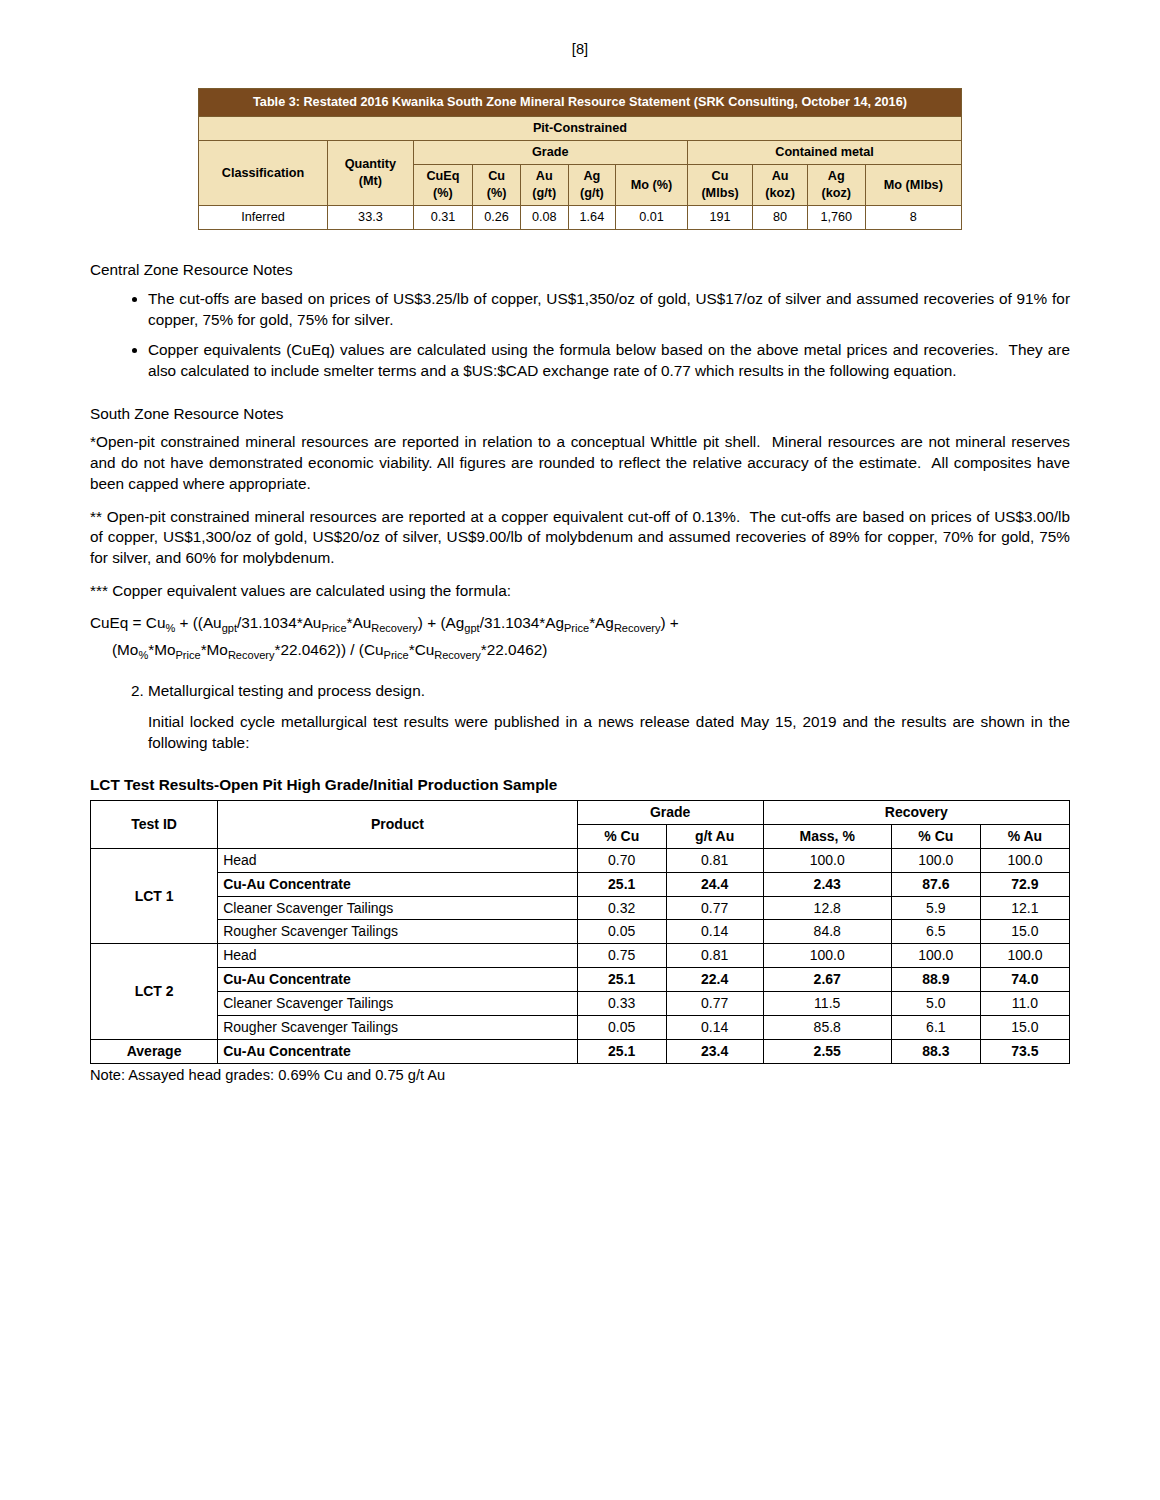[8]
| Table 3: Restated 2016 Kwanika South Zone Mineral Resource Statement (SRK Consulting, October 14, 2016) |
| --- |
| Pit-Constrained |
| Classification | Quantity (Mt) | Grade | Contained metal |
| CuEq (%) | Cu (%) | Au (g/t) | Ag (g/t) | Mo (%) | Cu (Mlbs) | Au (koz) | Ag (koz) | Mo (Mlbs) |
| Inferred | 33.3 | 0.31 | 0.26 | 0.08 | 1.64 | 0.01 | 191 | 80 | 1,760 | 8 |
Central Zone Resource Notes
The cut-offs are based on prices of US$3.25/lb of copper, US$1,350/oz of gold, US$17/oz of silver and assumed recoveries of 91% for copper, 75% for gold, 75% for silver.
Copper equivalents (CuEq) values are calculated using the formula below based on the above metal prices and recoveries. They are also calculated to include smelter terms and a $US:$CAD exchange rate of 0.77 which results in the following equation.
South Zone Resource Notes
*Open-pit constrained mineral resources are reported in relation to a conceptual Whittle pit shell. Mineral resources are not mineral reserves and do not have demonstrated economic viability. All figures are rounded to reflect the relative accuracy of the estimate. All composites have been capped where appropriate.
** Open-pit constrained mineral resources are reported at a copper equivalent cut-off of 0.13%. The cut-offs are based on prices of US$3.00/lb of copper, US$1,300/oz of gold, US$20/oz of silver, US$9.00/lb of molybdenum and assumed recoveries of 89% for copper, 70% for gold, 75% for silver, and 60% for molybdenum.
*** Copper equivalent values are calculated using the formula:
CuEq = Cu% + ((Augpt/31.1034*AuPrice*AuRecovery) + (Aggpt/31.1034*AgPrice*AgRecovery) +
(Mo%*MoPrice*MoRecovery*22.0462)) / (CuPrice*CuRecovery*22.0462)
Metallurgical testing and process design.
Initial locked cycle metallurgical test results were published in a news release dated May 15, 2019 and the results are shown in the following table:
LCT Test Results-Open Pit High Grade/Initial Production Sample
| Test ID | Product | Grade | Recovery |
| --- | --- | --- | --- |
| % Cu | g/t Au | Mass, % | % Cu | % Au |
| LCT 1 | Head | 0.70 | 0.81 | 100.0 | 100.0 | 100.0 |
| Cu-Au Concentrate | 25.1 | 24.4 | 2.43 | 87.6 | 72.9 |
| Cleaner Scavenger Tailings | 0.32 | 0.77 | 12.8 | 5.9 | 12.1 |
| Rougher Scavenger Tailings | 0.05 | 0.14 | 84.8 | 6.5 | 15.0 |
| LCT 2 | Head | 0.75 | 0.81 | 100.0 | 100.0 | 100.0 |
| Cu-Au Concentrate | 25.1 | 22.4 | 2.67 | 88.9 | 74.0 |
| Cleaner Scavenger Tailings | 0.33 | 0.77 | 11.5 | 5.0 | 11.0 |
| Rougher Scavenger Tailings | 0.05 | 0.14 | 85.8 | 6.1 | 15.0 |
| Average | Cu-Au Concentrate | 25.1 | 23.4 | 2.55 | 88.3 | 73.5 |
Note: Assayed head grades: 0.69% Cu and 0.75 g/t Au